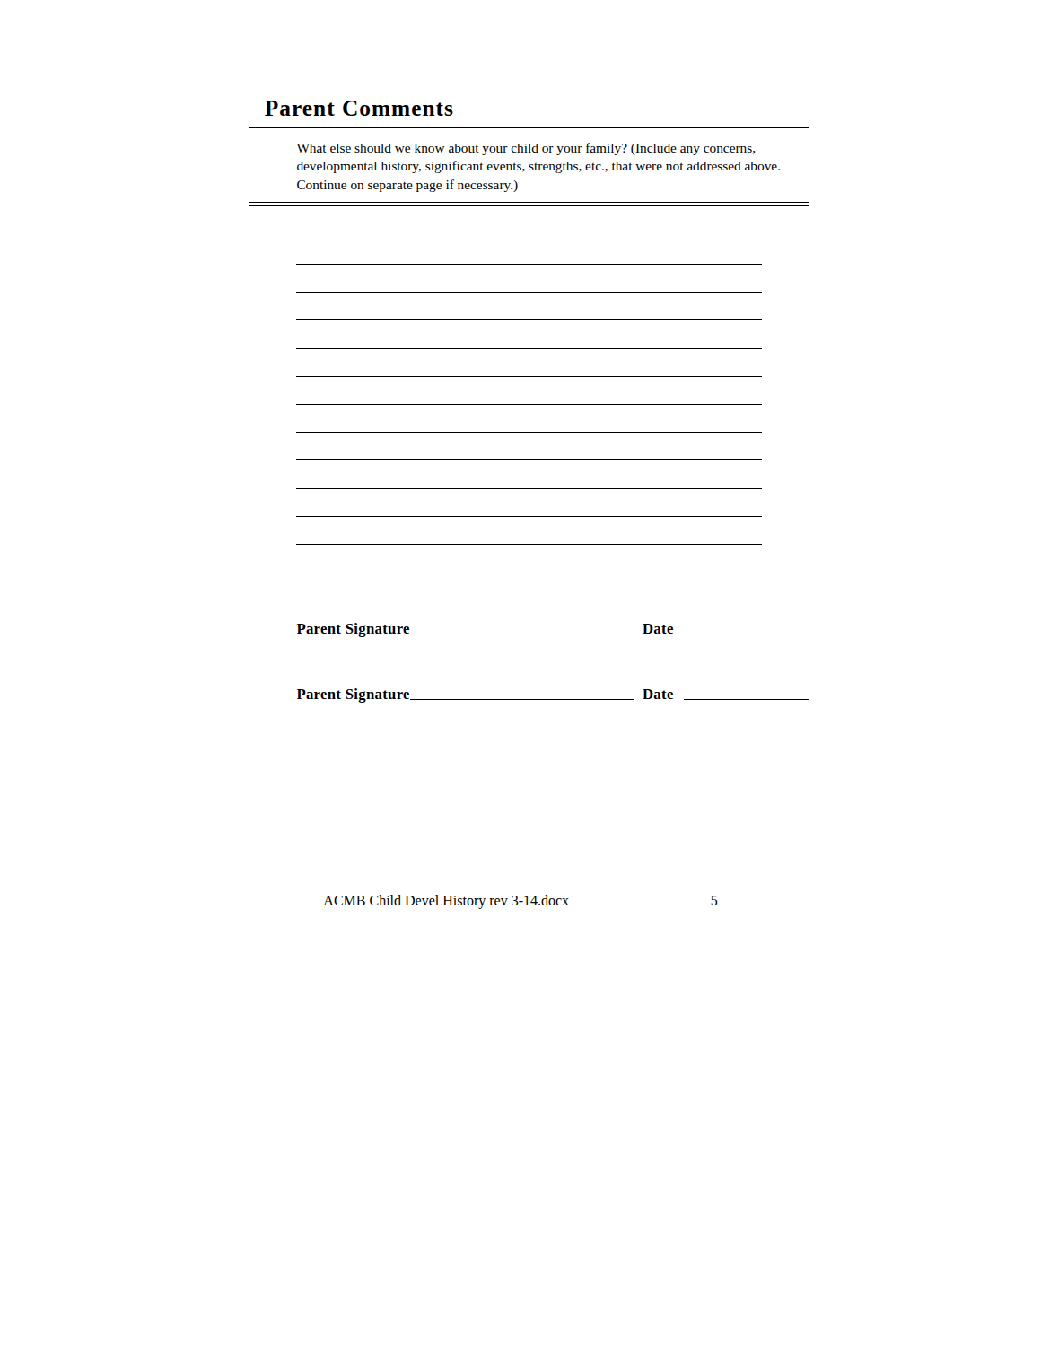Parent Comments
What else should we know about your child or your family? (Include any concerns, developmental history, significant events, strengths, etc., that were not addressed above. Continue on separate page if necessary.)
Parent Signature Date
Parent Signature Date
ACMB Child Devel History rev 3-14.docx 5